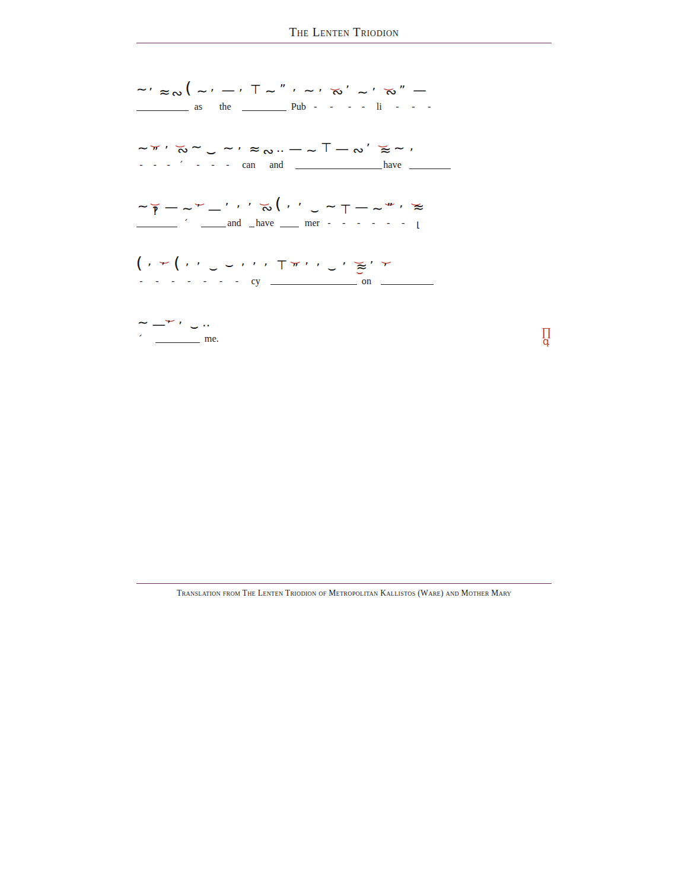The Lenten Triodion
Text of the chant: as the Publican and have and have mercy on me.
∼ ’ ≈ ∾ ( ∼ ’ — ’ ⊤ ∼ ” ’ ∼ ’ ‿ ∾ ’ ∼ ’ ‿ ∾ ” —
as the Pub - - - - li - - -
∼ ‿ ” ’ ‿ ∾ ∼ ⌣ ∼ ’ ≈ ∾ ‥ — ∼ ⊤ — ∾ ’ ‿ ≈ ∼ ’
- - - ՛ - - - can and have
∼ ‿ ‽ — ∼ ‿ ’ — ’ ’ ’ ‿ ∾ ( ’ ’ ⌣ ∼ ⊤ — ∼ ‿ ” ’ ‿ ≈
՛ and have mer - - - - - - լ
( ’ ‿ ’ ( ’ ’ ⌣ ⌣ ’ ’ ’ ⊤ ‿ ” ’ ’ ⌣ ’ ‿ ≈ ’ ‿ ’ ⌣
- - - - - - - cy on
∼ — ‿ ’ ’ ⌣ ‥
՛ me.
∏ գ
Translation from The Lenten Triodion of Metropolitan Kallistos (Ware) and Mother Mary